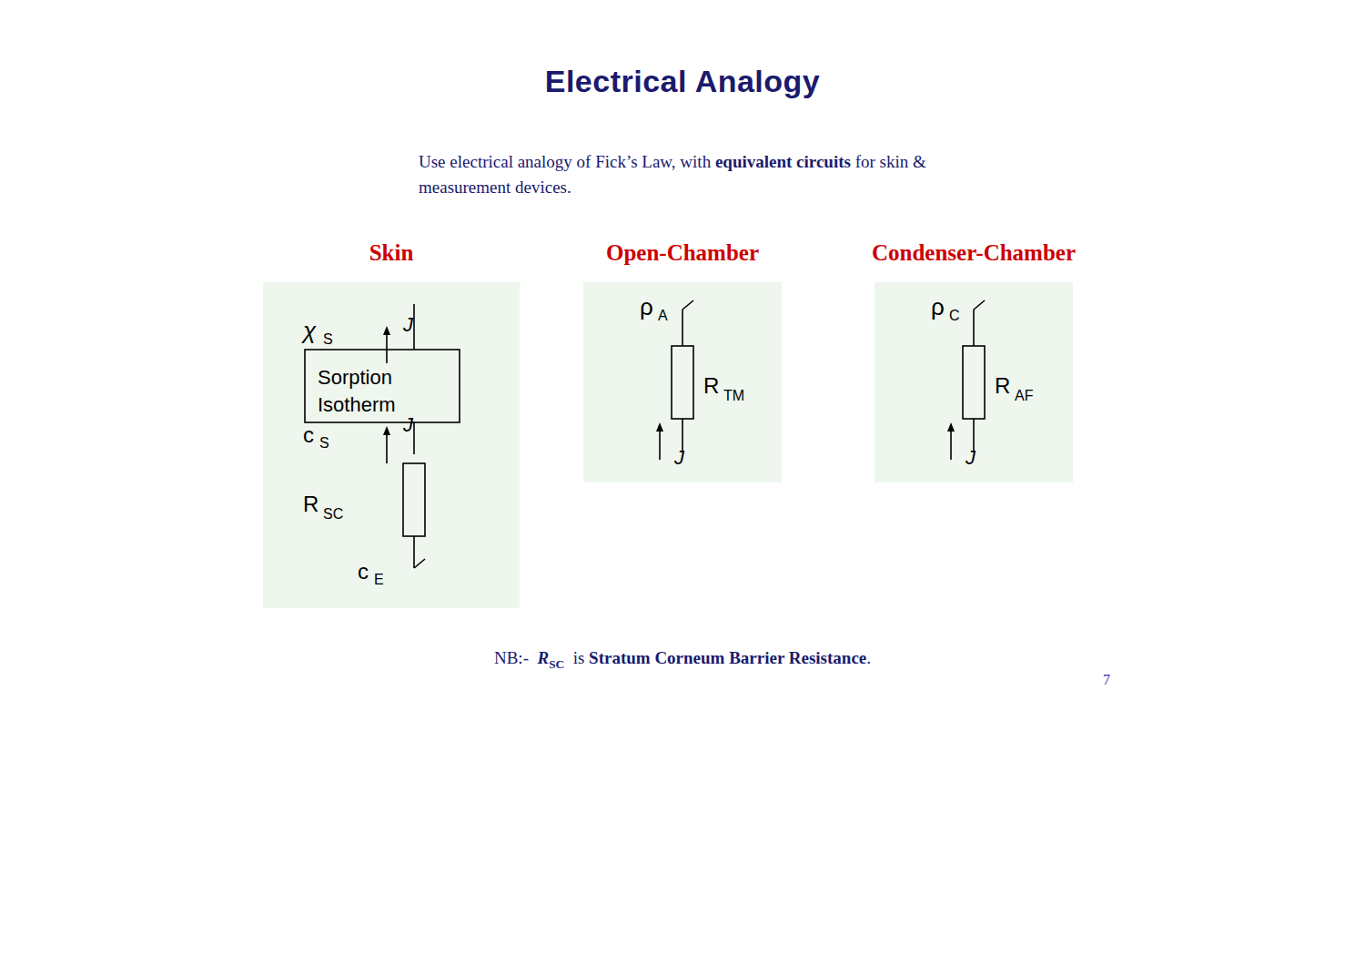Electrical Analogy
Use electrical analogy of Fick’s Law, with equivalent circuits for skin & measurement devices.
Skin
χ S J Sorption Isotherm c S J R SC c E
Open-Chamber
ρ A R TM J
Condenser-Chamber
ρ C R AF J
NB:- RSC is Stratum Corneum Barrier Resistance.
7